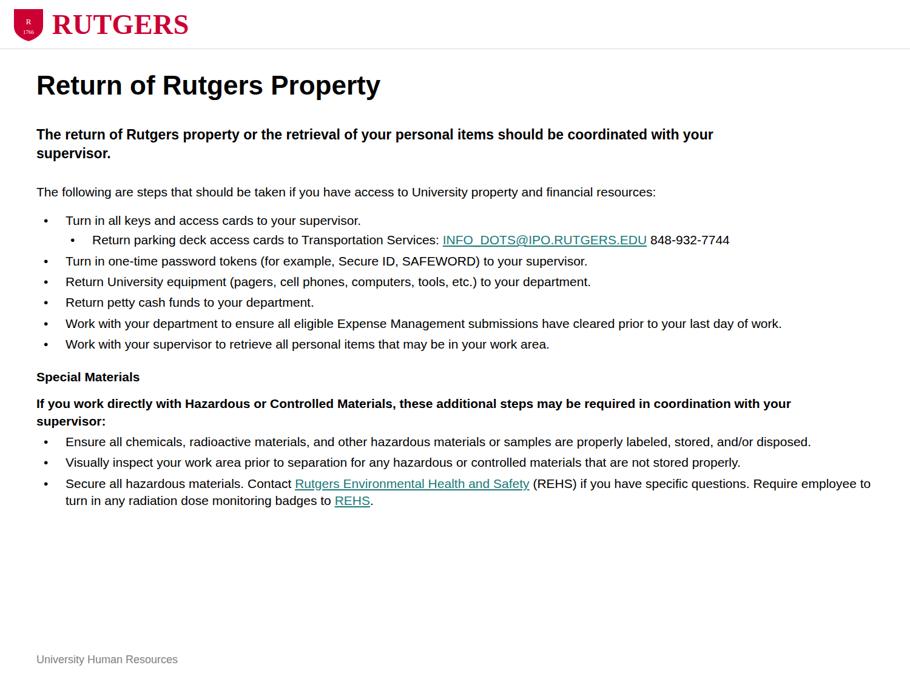R 1766 RUTGERS
Return of Rutgers Property
The return of Rutgers property or the retrieval of your personal items should be coordinated with your supervisor.
The following are steps that should be taken if you have access to University property and financial resources:
Turn in all keys and access cards to your supervisor.
Return parking deck access cards to Transportation Services: INFO_DOTS@IPO.RUTGERS.EDU 848-932-7744
Turn in one-time password tokens (for example, Secure ID, SAFEWORD) to your supervisor.
Return University equipment (pagers, cell phones, computers, tools, etc.) to your department.
Return petty cash funds to your department.
Work with your department to ensure all eligible Expense Management submissions have cleared prior to your last day of work.
Work with your supervisor to retrieve all personal items that may be in your work area.
Special Materials
If you work directly with Hazardous or Controlled Materials, these additional steps may be required in coordination with your supervisor:
Ensure all chemicals, radioactive materials, and other hazardous materials or samples are properly labeled, stored, and/or disposed.
Visually inspect your work area prior to separation for any hazardous or controlled materials that are not stored properly.
Secure all hazardous materials. Contact Rutgers Environmental Health and Safety (REHS) if you have specific questions. Require employee to turn in any radiation dose monitoring badges to REHS.
University Human Resources